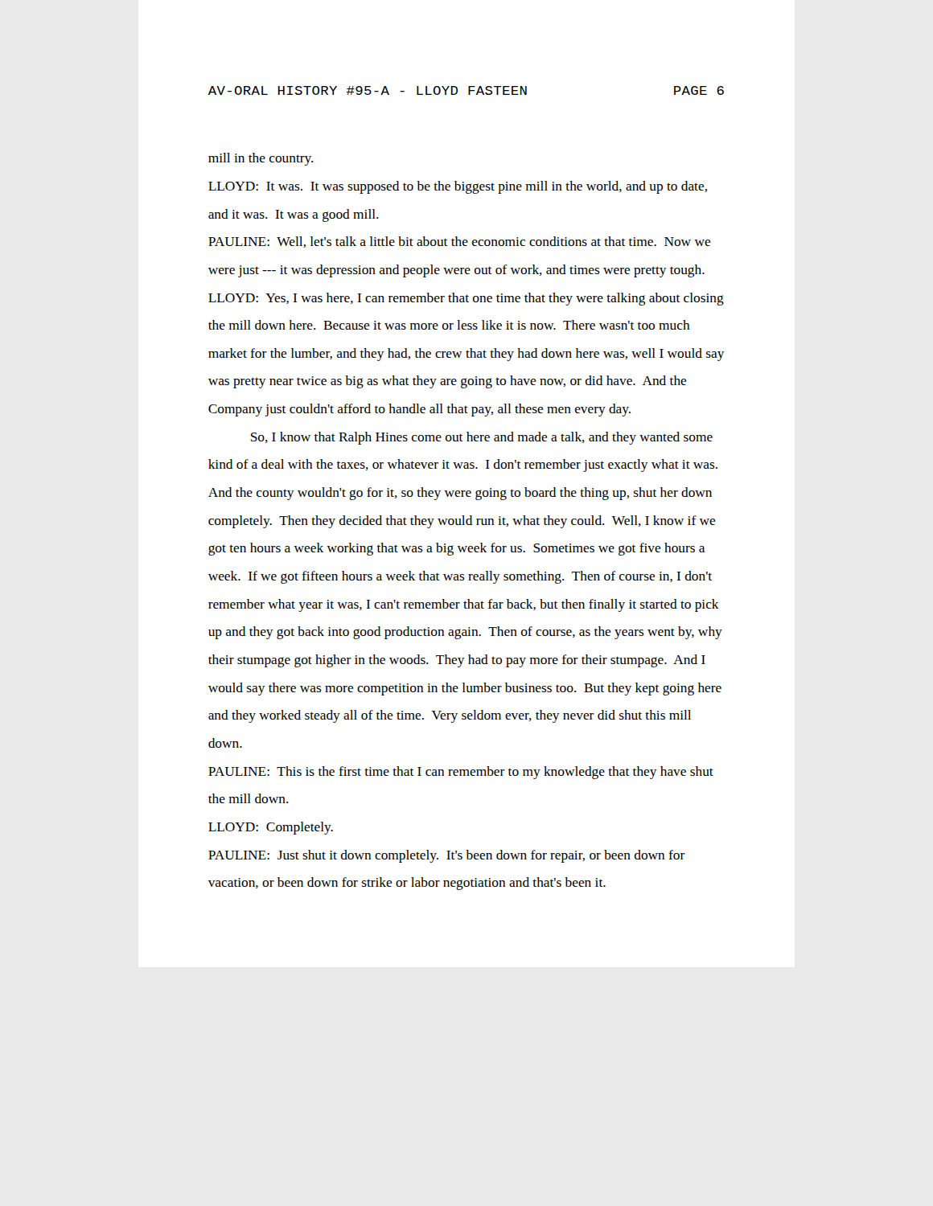AV-ORAL HISTORY #95-A - LLOYD FASTEEN PAGE 6
mill in the country.
Lloyd: It was. It was supposed to be the biggest pine mill in the world, and up to date, and it was. It was a good mill.
Pauline: Well, let's talk a little bit about the economic conditions at that time. Now we were just --- it was depression and people were out of work, and times were pretty tough.
Lloyd: Yes, I was here, I can remember that one time that they were talking about closing the mill down here. Because it was more or less like it is now. There wasn't too much market for the lumber, and they had, the crew that they had down here was, well I would say was pretty near twice as big as what they are going to have now, or did have. And the Company just couldn't afford to handle all that pay, all these men every day.
So, I know that Ralph Hines come out here and made a talk, and they wanted some kind of a deal with the taxes, or whatever it was. I don't remember just exactly what it was. And the county wouldn't go for it, so they were going to board the thing up, shut her down completely. Then they decided that they would run it, what they could. Well, I know if we got ten hours a week working that was a big week for us. Sometimes we got five hours a week. If we got fifteen hours a week that was really something. Then of course in, I don't remember what year it was, I can't remember that far back, but then finally it started to pick up and they got back into good production again. Then of course, as the years went by, why their stumpage got higher in the woods. They had to pay more for their stumpage. And I would say there was more competition in the lumber business too. But they kept going here and they worked steady all of the time. Very seldom ever, they never did shut this mill down.
Pauline: This is the first time that I can remember to my knowledge that they have shut the mill down.
Lloyd: Completely.
Pauline: Just shut it down completely. It's been down for repair, or been down for vacation, or been down for strike or labor negotiation and that's been it.